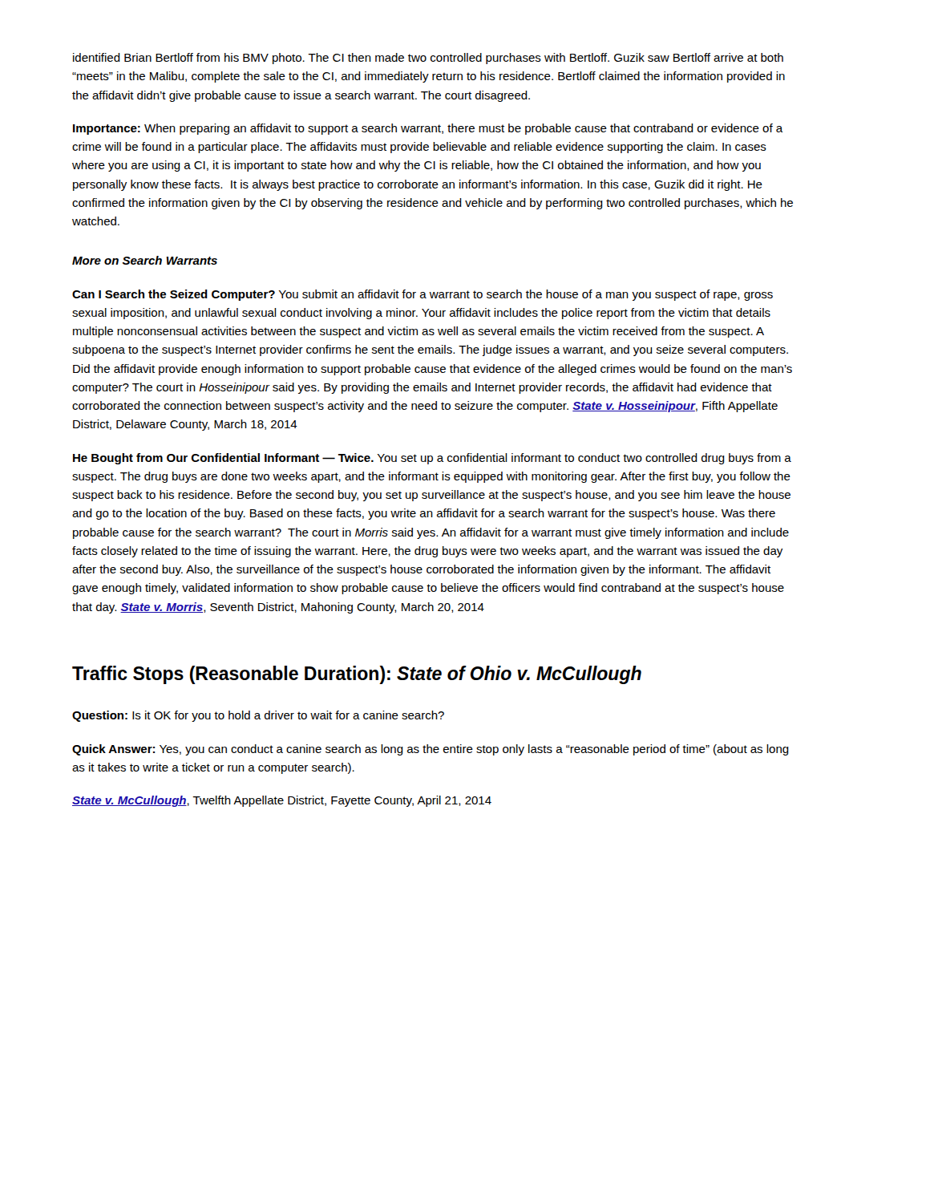identified Brian Bertloff from his BMV photo. The CI then made two controlled purchases with Bertloff. Guzik saw Bertloff arrive at both “meets” in the Malibu, complete the sale to the CI, and immediately return to his residence. Bertloff claimed the information provided in the affidavit didn’t give probable cause to issue a search warrant. The court disagreed.
Importance: When preparing an affidavit to support a search warrant, there must be probable cause that contraband or evidence of a crime will be found in a particular place. The affidavits must provide believable and reliable evidence supporting the claim. In cases where you are using a CI, it is important to state how and why the CI is reliable, how the CI obtained the information, and how you personally know these facts. It is always best practice to corroborate an informant’s information. In this case, Guzik did it right. He confirmed the information given by the CI by observing the residence and vehicle and by performing two controlled purchases, which he watched.
More on Search Warrants
Can I Search the Seized Computer? You submit an affidavit for a warrant to search the house of a man you suspect of rape, gross sexual imposition, and unlawful sexual conduct involving a minor. Your affidavit includes the police report from the victim that details multiple nonconsensual activities between the suspect and victim as well as several emails the victim received from the suspect. A subpoena to the suspect’s Internet provider confirms he sent the emails. The judge issues a warrant, and you seize several computers. Did the affidavit provide enough information to support probable cause that evidence of the alleged crimes would be found on the man’s computer? The court in Hosseinipour said yes. By providing the emails and Internet provider records, the affidavit had evidence that corroborated the connection between suspect’s activity and the need to seizure the computer. State v. Hosseinipour, Fifth Appellate District, Delaware County, March 18, 2014
He Bought from Our Confidential Informant — Twice. You set up a confidential informant to conduct two controlled drug buys from a suspect. The drug buys are done two weeks apart, and the informant is equipped with monitoring gear. After the first buy, you follow the suspect back to his residence. Before the second buy, you set up surveillance at the suspect’s house, and you see him leave the house and go to the location of the buy. Based on these facts, you write an affidavit for a search warrant for the suspect’s house. Was there probable cause for the search warrant? The court in Morris said yes. An affidavit for a warrant must give timely information and include facts closely related to the time of issuing the warrant. Here, the drug buys were two weeks apart, and the warrant was issued the day after the second buy. Also, the surveillance of the suspect’s house corroborated the information given by the informant. The affidavit gave enough timely, validated information to show probable cause to believe the officers would find contraband at the suspect’s house that day. State v. Morris, Seventh District, Mahoning County, March 20, 2014
Traffic Stops (Reasonable Duration): State of Ohio v. McCullough
Question: Is it OK for you to hold a driver to wait for a canine search?
Quick Answer: Yes, you can conduct a canine search as long as the entire stop only lasts a “reasonable period of time” (about as long as it takes to write a ticket or run a computer search).
State v. McCullough, Twelfth Appellate District, Fayette County, April 21, 2014